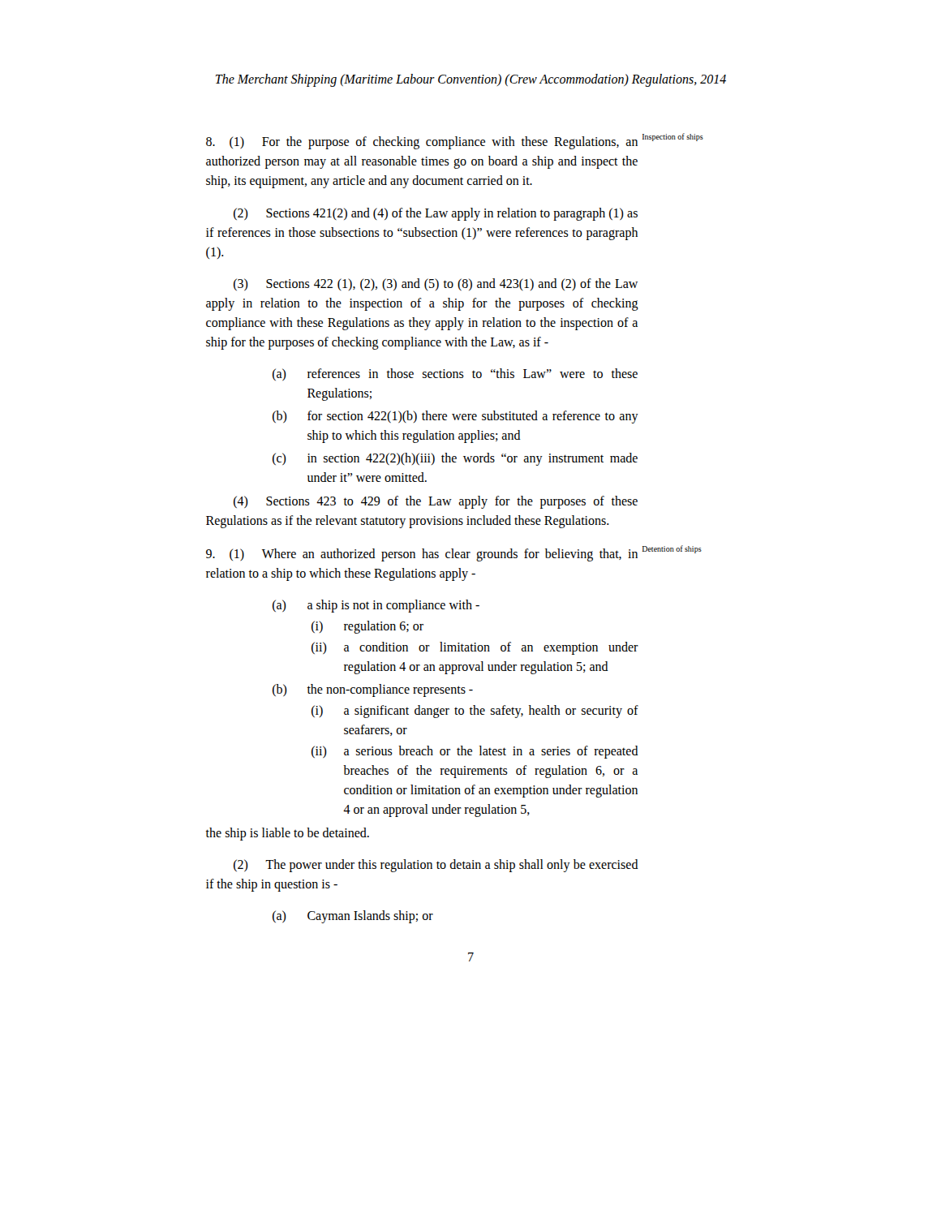The Merchant Shipping (Maritime Labour Convention) (Crew Accommodation) Regulations, 2014
Inspection of ships
8.(1) For the purpose of checking compliance with these Regulations, an authorized person may at all reasonable times go on board a ship and inspect the ship, its equipment, any article and any document carried on it.
(2) Sections 421(2) and (4) of the Law apply in relation to paragraph (1) as if references in those subsections to “subsection (1)” were references to paragraph (1).
(3) Sections 422 (1), (2), (3) and (5) to (8) and 423(1) and (2) of the Law apply in relation to the inspection of a ship for the purposes of checking compliance with these Regulations as they apply in relation to the inspection of a ship for the purposes of checking compliance with the Law, as if -
(a) references in those sections to “this Law” were to these Regulations;
(b) for section 422(1)(b) there were substituted a reference to any ship to which this regulation applies; and
(c) in section 422(2)(h)(iii) the words “or any instrument made under it” were omitted.
(4) Sections 423 to 429 of the Law apply for the purposes of these Regulations as if the relevant statutory provisions included these Regulations.
Detention of ships
9.(1) Where an authorized person has clear grounds for believing that, in relation to a ship to which these Regulations apply -
(a) a ship is not in compliance with -
(i) regulation 6; or
(ii) a condition or limitation of an exemption under regulation 4 or an approval under regulation 5; and
(b) the non-compliance represents -
(i) a significant danger to the safety, health or security of seafarers, or
(ii) a serious breach or the latest in a series of repeated breaches of the requirements of regulation 6, or a condition or limitation of an exemption under regulation 4 or an approval under regulation 5,
the ship is liable to be detained.
(2) The power under this regulation to detain a ship shall only be exercised if the ship in question is -
(a) Cayman Islands ship; or
7